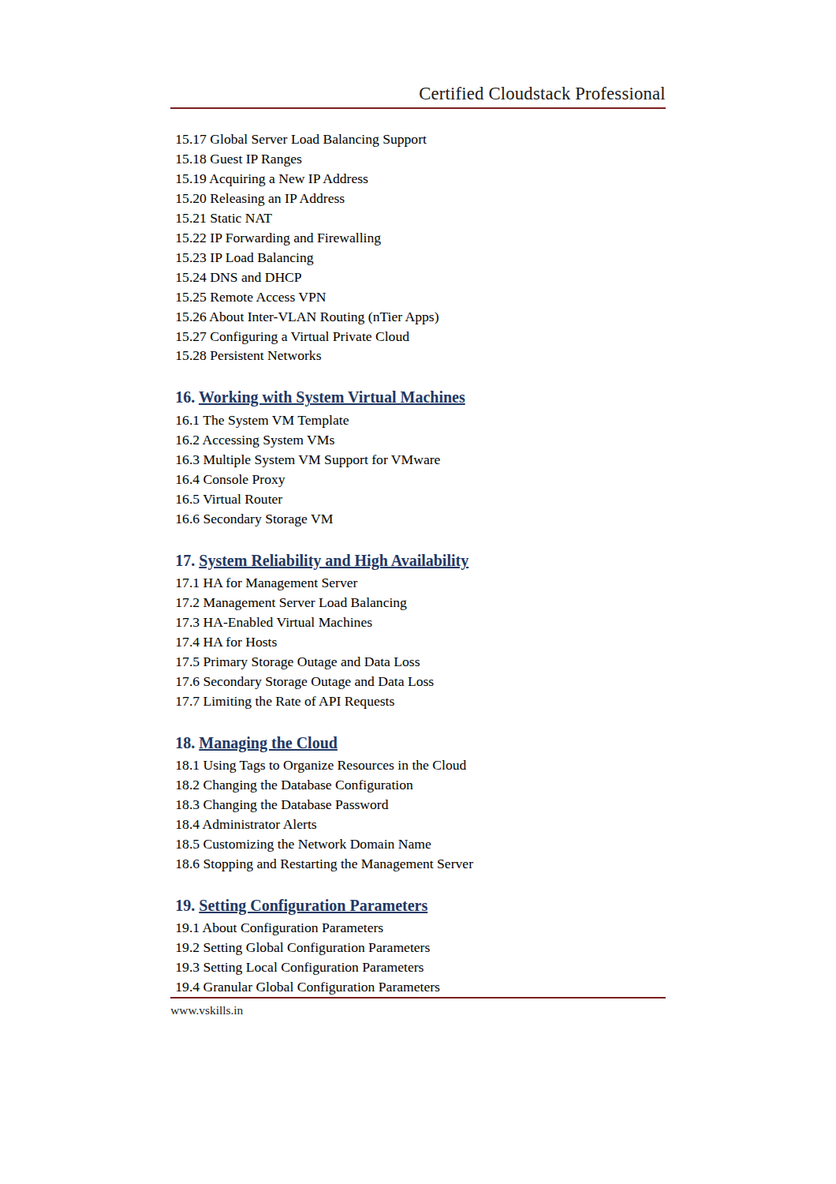Certified Cloudstack Professional
15.17 Global Server Load Balancing Support
15.18 Guest IP Ranges
15.19 Acquiring a New IP Address
15.20 Releasing an IP Address
15.21 Static NAT
15.22 IP Forwarding and Firewalling
15.23 IP Load Balancing
15.24 DNS and DHCP
15.25 Remote Access VPN
15.26 About Inter-VLAN Routing (nTier Apps)
15.27 Configuring a Virtual Private Cloud
15.28 Persistent Networks
16. Working with System Virtual Machines
16.1 The System VM Template
16.2 Accessing System VMs
16.3 Multiple System VM Support for VMware
16.4 Console Proxy
16.5 Virtual Router
16.6 Secondary Storage VM
17. System Reliability and High Availability
17.1 HA for Management Server
17.2 Management Server Load Balancing
17.3 HA-Enabled Virtual Machines
17.4 HA for Hosts
17.5 Primary Storage Outage and Data Loss
17.6 Secondary Storage Outage and Data Loss
17.7 Limiting the Rate of API Requests
18. Managing the Cloud
18.1 Using Tags to Organize Resources in the Cloud
18.2 Changing the Database Configuration
18.3 Changing the Database Password
18.4 Administrator Alerts
18.5 Customizing the Network Domain Name
18.6 Stopping and Restarting the Management Server
19. Setting Configuration Parameters
19.1 About Configuration Parameters
19.2 Setting Global Configuration Parameters
19.3 Setting Local Configuration Parameters
19.4 Granular Global Configuration Parameters
www.vskills.in